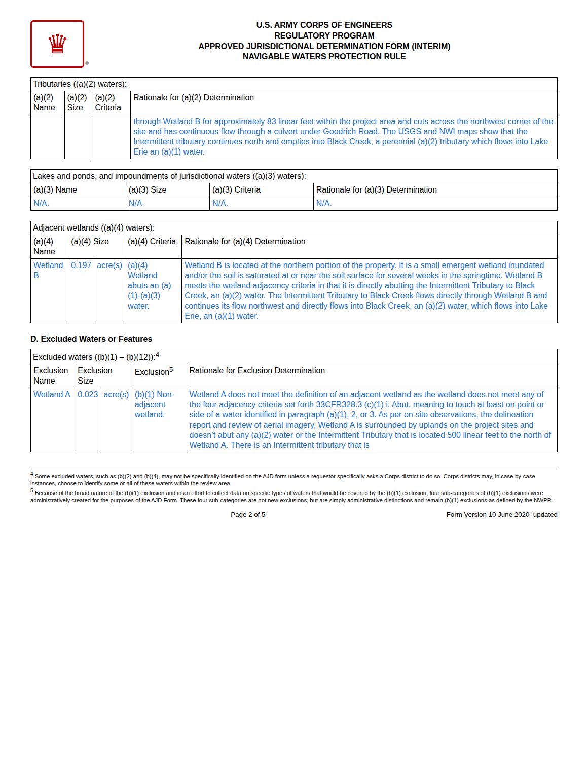♛ ®
U.S. ARMY CORPS OF ENGINEERS
REGULATORY PROGRAM
APPROVED JURISDICTIONAL DETERMINATION FORM (INTERIM)
NAVIGABLE WATERS PROTECTION RULE
Tributaries ((a)(2) waters):
| (a)(2) Name | (a)(2) Size | (a)(2) Criteria | Rationale for (a)(2) Determination |
| --- | --- | --- | --- |
| | | | through Wetland B for approximately 83 linear feet within the project area and cuts across the northwest corner of the site and has continuous flow through a culvert under Goodrich Road. The USGS and NWI maps show that the Intermittent tributary continues north and empties into Black Creek, a perennial (a)(2) tributary which flows into Lake Erie an (a)(1) water. |
Lakes and ponds, and impoundments of jurisdictional waters ((a)(3) waters):
| (a)(3) Name | (a)(3) Size | (a)(3) Criteria | Rationale for (a)(3) Determination |
| --- | --- | --- | --- |
| N/A. | N/A. | N/A. | N/A. |
Adjacent wetlands ((a)(4) waters):
| (a)(4) Name | (a)(4) Size | (a)(4) Criteria | Rationale for (a)(4) Determination |
| --- | --- | --- | --- |
| Wetland B | 0.197 | acre(s) | (a)(4) Wetland abuts an (a)(1)-(a)(3) water. | Wetland B is located at the northern portion of the property. It is a small emergent wetland inundated and/or the soil is saturated at or near the soil surface for several weeks in the springtime. Wetland B meets the wetland adjacency criteria in that it is directly abutting the Intermittent Tributary to Black Creek, an (a)(2) water. The Intermittent Tributary to Black Creek flows directly through Wetland B and continues its flow northwest and directly flows into Black Creek, an (a)(2) water, which flows into Lake Erie, an (a)(1) water. |
D. Excluded Waters or Features
Excluded waters ((b)(1) – (b)(12)): 4
| Exclusion Name | Exclusion Size | Exclusion 5 | Rationale for Exclusion Determination |
| --- | --- | --- | --- |
| Wetland A | 0.023 | acre(s) | (b)(1) Non-adjacent wetland. | Wetland A does not meet the definition of an adjacent wetland as the wetland does not meet any of the four adjacency criteria set forth 33CFR328.3 (c)(1) i. Abut, meaning to touch at least on point or side of a water identified in paragraph (a)(1), 2, or 3. As per on site observations, the delineation report and review of aerial imagery, Wetland A is surrounded by uplands on the project sites and doesn’t abut any (a)(2) water or the Intermittent Tributary that is located 500 linear feet to the north of Wetland A. There is an Intermittent tributary that is |
4 Some excluded waters, such as (b)(2) and (b)(4), may not be specifically identified on the AJD form unless a requestor specifically asks a Corps district to do so. Corps districts may, in case-by-case instances, choose to identify some or all of these waters within the review area.
5 Because of the broad nature of the (b)(1) exclusion and in an effort to collect data on specific types of waters that would be covered by the (b)(1) exclusion, four sub-categories of (b)(1) exclusions were administratively created for the purposes of the AJD Form. These four sub-categories are not new exclusions, but are simply administrative distinctions and remain (b)(1) exclusions as defined by the NWPR.
Page 2 of 5 Form Version 10 June 2020_updated